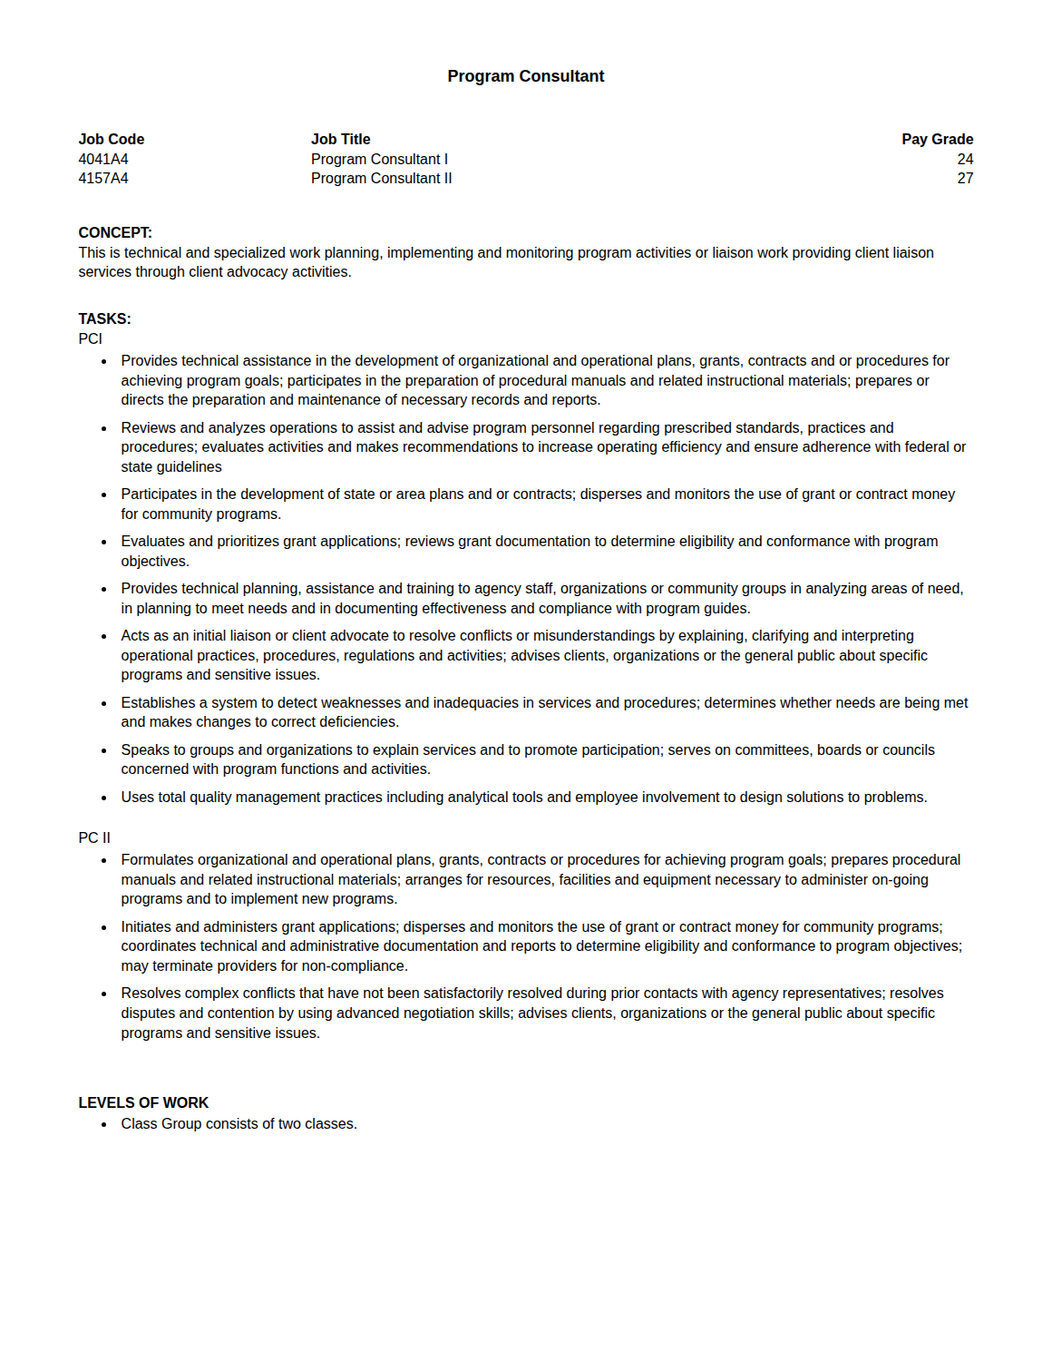Program Consultant
| Job Code | Job Title | Pay Grade |
| --- | --- | --- |
| 4041A4 | Program Consultant I | 24 |
| 4157A4 | Program Consultant II | 27 |
Concept:
This is technical and specialized work planning, implementing and monitoring program activities or liaison work providing client liaison services through client advocacy activities.
Tasks:
PCI
Provides technical assistance in the development of organizational and operational plans, grants, contracts and or procedures for achieving program goals; participates in the preparation of procedural manuals and related instructional materials; prepares or directs the preparation and maintenance of necessary records and reports.
Reviews and analyzes operations to assist and advise program personnel regarding prescribed standards, practices and procedures; evaluates activities and makes recommendations to increase operating efficiency and ensure adherence with federal or state guidelines
Participates in the development of state or area plans and or contracts; disperses and monitors the use of grant or contract money for community programs.
Evaluates and prioritizes grant applications; reviews grant documentation to determine eligibility and conformance with program objectives.
Provides technical planning, assistance and training to agency staff, organizations or community groups in analyzing areas of need, in planning to meet needs and in documenting effectiveness and compliance with program guides.
Acts as an initial liaison or client advocate to resolve conflicts or misunderstandings by explaining, clarifying and interpreting operational practices, procedures, regulations and activities; advises clients, organizations or the general public about specific programs and sensitive issues.
Establishes a system to detect weaknesses and inadequacies in services and procedures; determines whether needs are being met and makes changes to correct deficiencies.
Speaks to groups and organizations to explain services and to promote participation; serves on committees, boards or councils concerned with program functions and activities.
Uses total quality management practices including analytical tools and employee involvement to design solutions to problems.
PC II
Formulates organizational and operational plans, grants, contracts or procedures for achieving program goals; prepares procedural manuals and related instructional materials; arranges for resources, facilities and equipment necessary to administer on-going programs and to implement new programs.
Initiates and administers grant applications; disperses and monitors the use of grant or contract money for community programs; coordinates technical and administrative documentation and reports to determine eligibility and conformance to program objectives; may terminate providers for non-compliance.
Resolves complex conflicts that have not been satisfactorily resolved during prior contacts with agency representatives; resolves disputes and contention by using advanced negotiation skills; advises clients, organizations or the general public about specific programs and sensitive issues.
Levels of Work
Class Group consists of two classes.